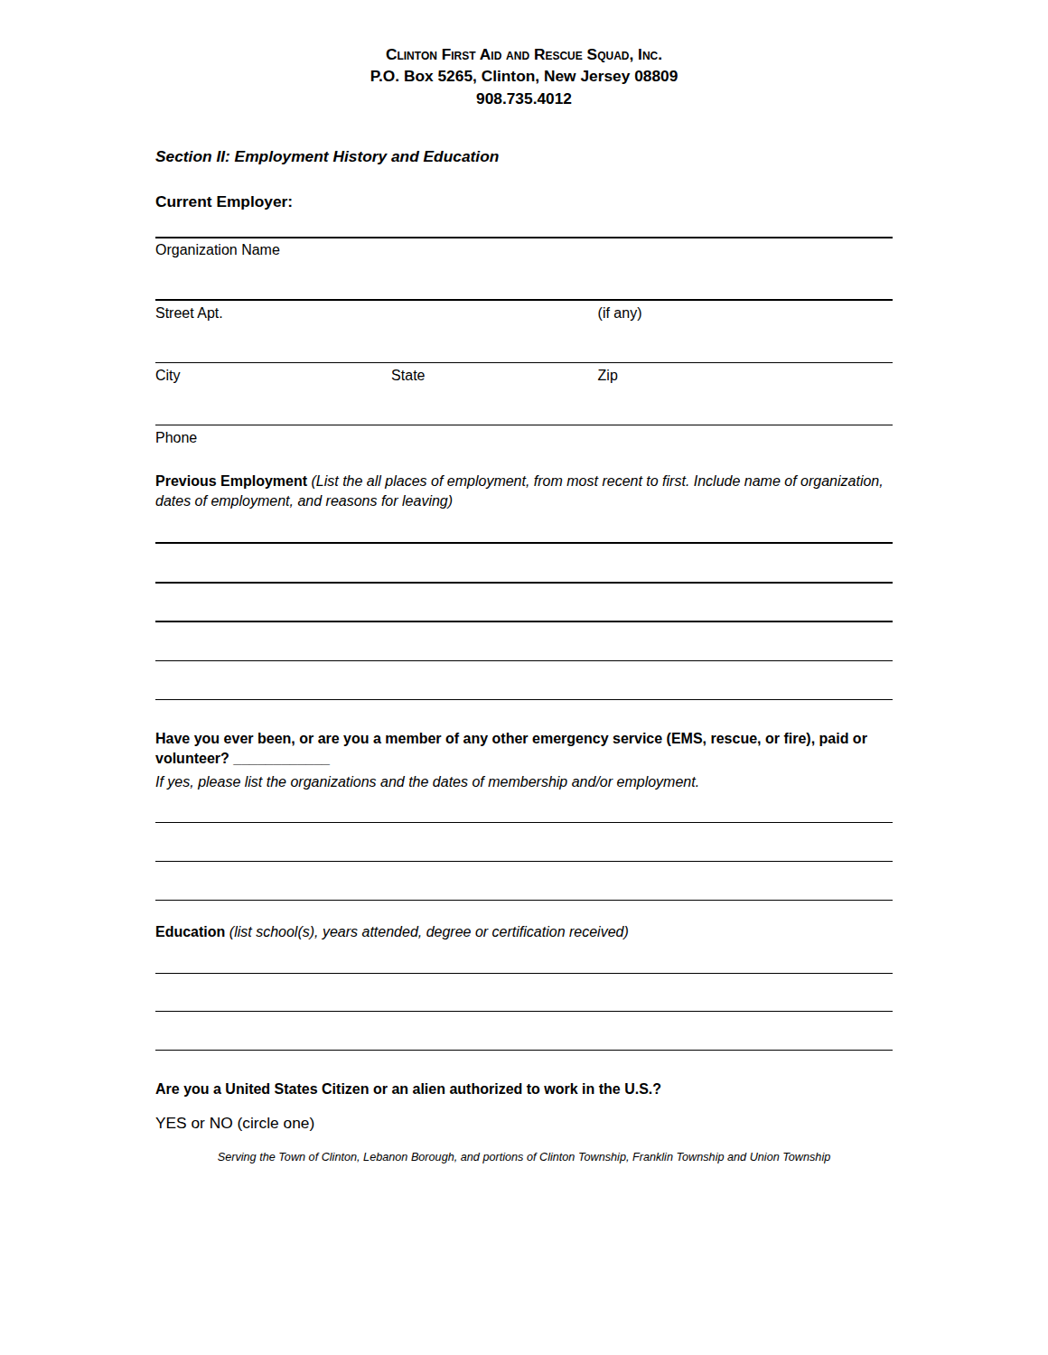Clinton First Aid and Rescue Squad, Inc.
P.O. Box 5265, Clinton, New Jersey 08809
908.735.4012
Section II: Employment History and Education
Current Employer:
Organization Name
Street Apt. (if any)
City State Zip
Phone
Previous Employment (List the all places of employment, from most recent to first. Include name of organization, dates of employment, and reasons for leaving)
Have you ever been, or are you a member of any other emergency service (EMS, rescue, or fire), paid or volunteer? ____________
If yes, please list the organizations and the dates of membership and/or employment.
Education (list school(s), years attended, degree or certification received)
Are you a United States Citizen or an alien authorized to work in the U.S.?
YES or NO (circle one)
Serving the Town of Clinton, Lebanon Borough, and portions of Clinton Township, Franklin Township and Union Township